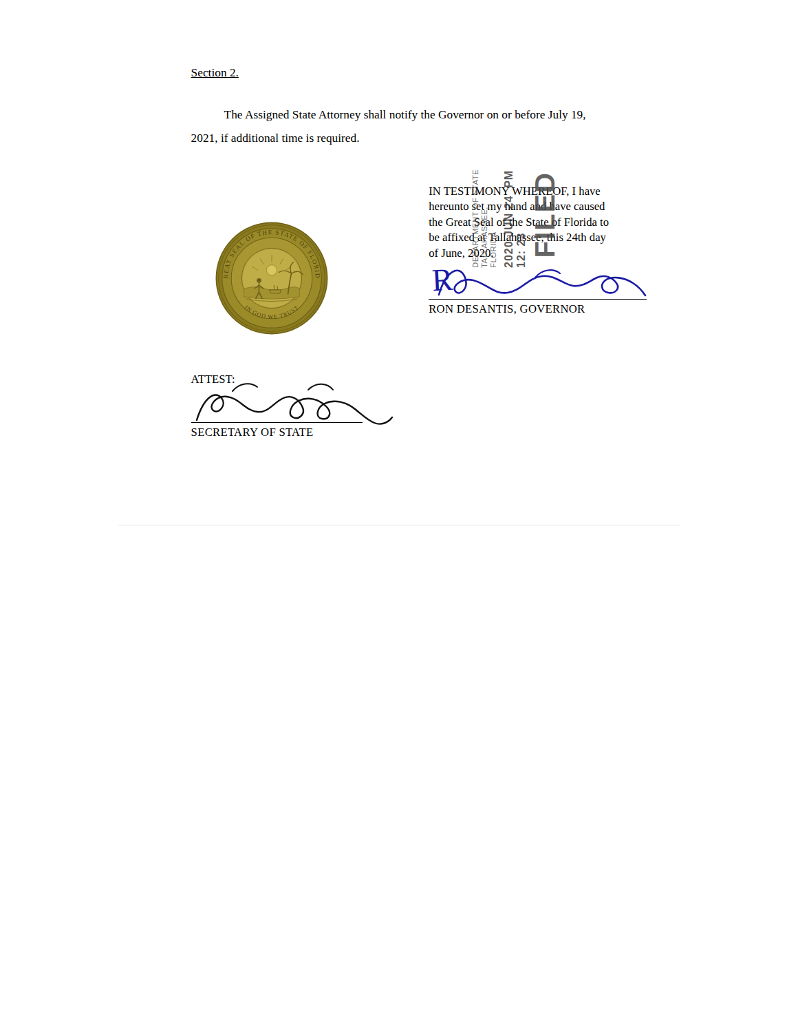Section 2.
The Assigned State Attorney shall notify the Governor on or before July 19, 2021, if additional time is required.
GREAT SEAL OF THE STATE OF FLORIDA IN GOD WE TRUST
IN TESTIMONY WHEREOF, I have hereunto set my hand and have caused the Great Seal of the State of Florida to be affixed at Tallahassee, this 24th day of June, 2020.
R
RON DESANTIS, GOVERNOR
ATTEST:
SECRETARY OF STATE
FILED
2020 JUN 24 PM 12: 23
DEPARTMENT OF STATE
TALLAHASSEE, FLORIDA